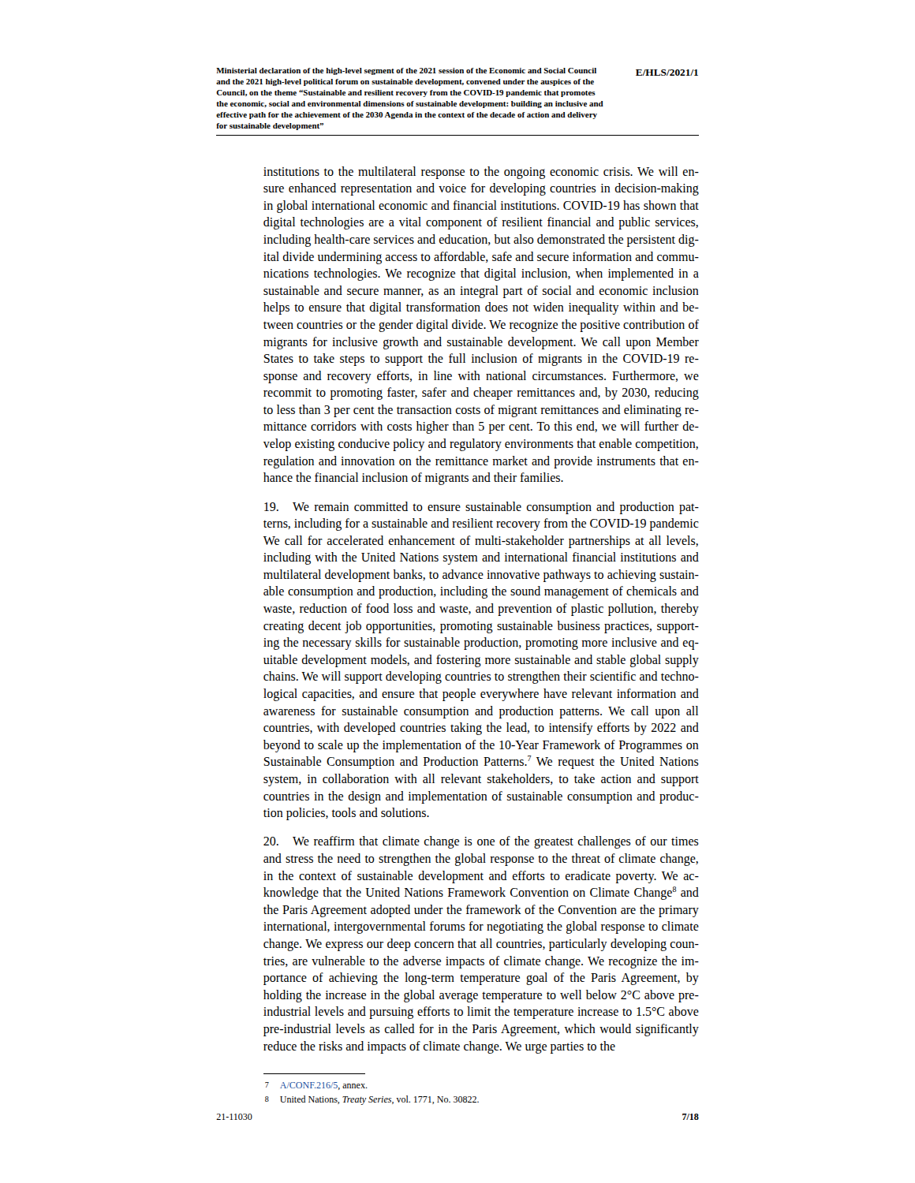Ministerial declaration of the high-level segment of the 2021 session of the Economic and Social Council and the 2021 high-level political forum on sustainable development, convened under the auspices of the Council, on the theme “Sustainable and resilient recovery from the COVID-19 pandemic that promotes the economic, social and environmental dimensions of sustainable development: building an inclusive and effective path for the achievement of the 2030 Agenda in the context of the decade of action and delivery for sustainable development”
E/HLS/2021/1
institutions to the multilateral response to the ongoing economic crisis. We will ensure enhanced representation and voice for developing countries in decision-making in global international economic and financial institutions. COVID-19 has shown that digital technologies are a vital component of resilient financial and public services, including health-care services and education, but also demonstrated the persistent digital divide undermining access to affordable, safe and secure information and communications technologies. We recognize that digital inclusion, when implemented in a sustainable and secure manner, as an integral part of social and economic inclusion helps to ensure that digital transformation does not widen inequality within and between countries or the gender digital divide. We recognize the positive contribution of migrants for inclusive growth and sustainable development. We call upon Member States to take steps to support the full inclusion of migrants in the COVID-19 response and recovery efforts, in line with national circumstances. Furthermore, we recommit to promoting faster, safer and cheaper remittances and, by 2030, reducing to less than 3 per cent the transaction costs of migrant remittances and eliminating remittance corridors with costs higher than 5 per cent. To this end, we will further develop existing conducive policy and regulatory environments that enable competition, regulation and innovation on the remittance market and provide instruments that enhance the financial inclusion of migrants and their families.
19. We remain committed to ensure sustainable consumption and production patterns, including for a sustainable and resilient recovery from the COVID-19 pandemic We call for accelerated enhancement of multi-stakeholder partnerships at all levels, including with the United Nations system and international financial institutions and multilateral development banks, to advance innovative pathways to achieving sustainable consumption and production, including the sound management of chemicals and waste, reduction of food loss and waste, and prevention of plastic pollution, thereby creating decent job opportunities, promoting sustainable business practices, supporting the necessary skills for sustainable production, promoting more inclusive and equitable development models, and fostering more sustainable and stable global supply chains. We will support developing countries to strengthen their scientific and technological capacities, and ensure that people everywhere have relevant information and awareness for sustainable consumption and production patterns. We call upon all countries, with developed countries taking the lead, to intensify efforts by 2022 and beyond to scale up the implementation of the 10-Year Framework of Programmes on Sustainable Consumption and Production Patterns.7 We request the United Nations system, in collaboration with all relevant stakeholders, to take action and support countries in the design and implementation of sustainable consumption and production policies, tools and solutions.
20. We reaffirm that climate change is one of the greatest challenges of our times and stress the need to strengthen the global response to the threat of climate change, in the context of sustainable development and efforts to eradicate poverty. We acknowledge that the United Nations Framework Convention on Climate Change8 and the Paris Agreement adopted under the framework of the Convention are the primary international, intergovernmental forums for negotiating the global response to climate change. We express our deep concern that all countries, particularly developing countries, are vulnerable to the adverse impacts of climate change. We recognize the importance of achieving the long-term temperature goal of the Paris Agreement, by holding the increase in the global average temperature to well below 2°C above pre-industrial levels and pursuing efforts to limit the temperature increase to 1.5°C above pre-industrial levels as called for in the Paris Agreement, which would significantly reduce the risks and impacts of climate change. We urge parties to the
7A/CONF.216/5, annex.
8United Nations, Treaty Series, vol. 1771, No. 30822.
21-11030
7/18